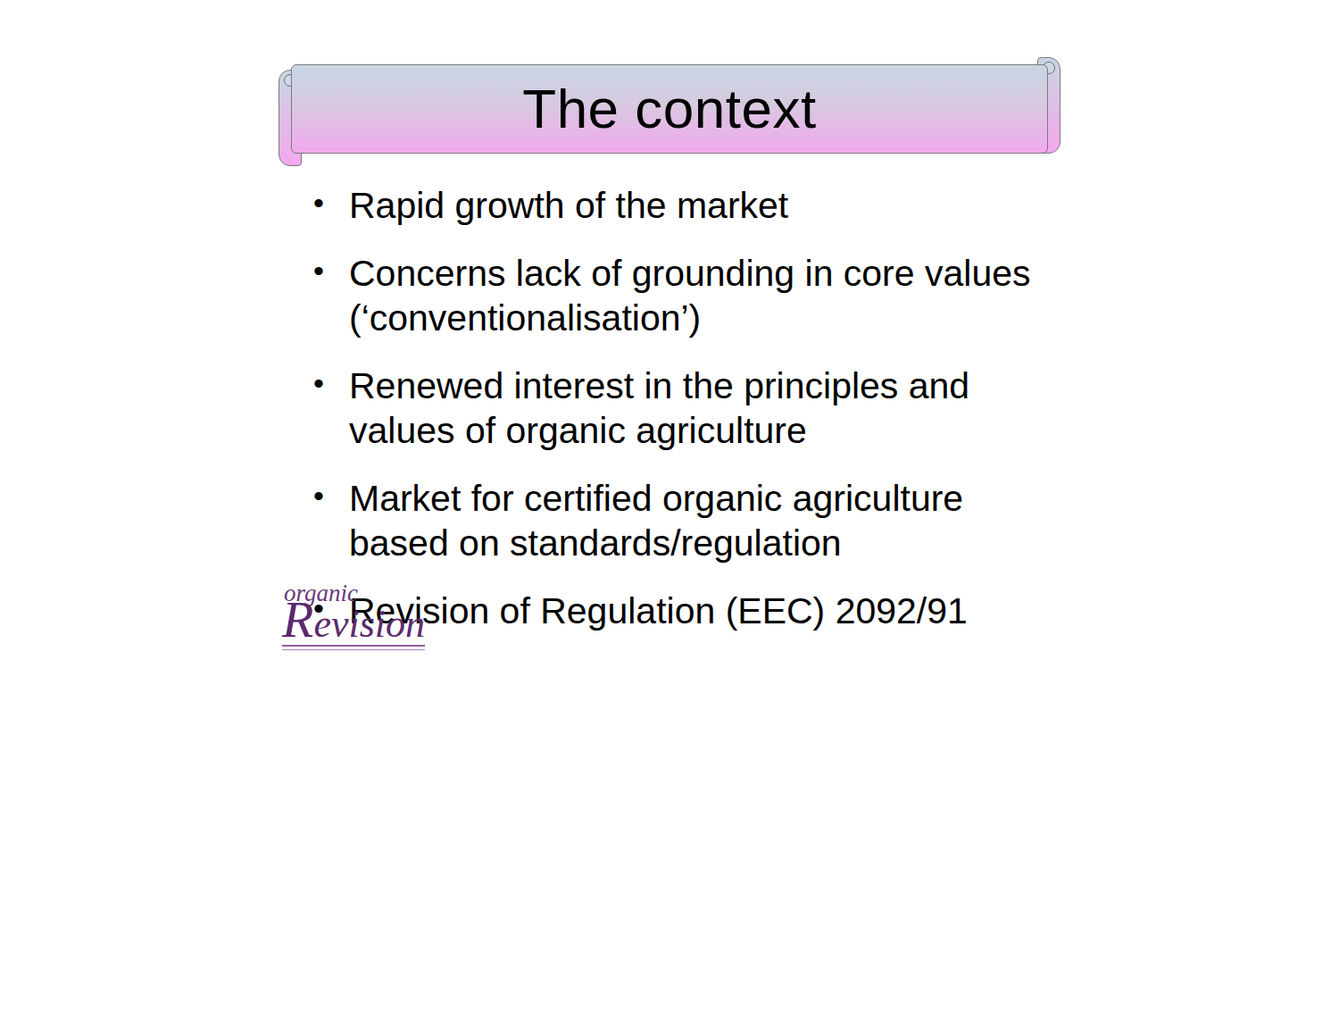The context
Rapid growth of the market
Concerns lack of grounding in core values (‘conventionalisation’)
Renewed interest in the principles and values of organic agriculture
Market for certified organic agriculture based on standards/regulation
Revision of Regulation (EEC) 2092/91
organic
Revision